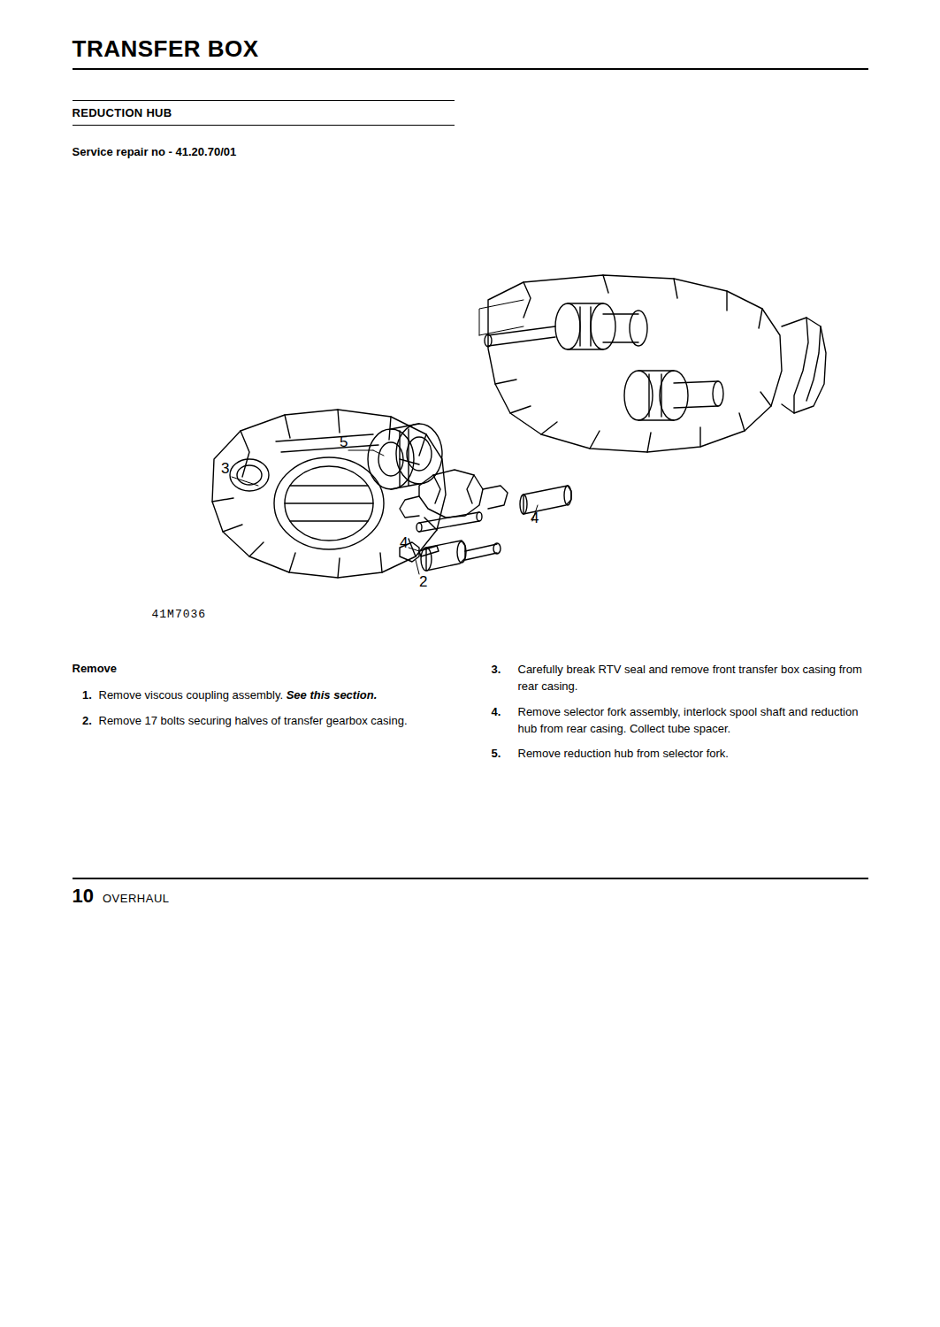TRANSFER BOX
REDUCTION HUB
Service repair no - 41.20.70/01
5 3 4 4 2
41M7036
Remove
Remove viscous coupling assembly. See this section.
Remove 17 bolts securing halves of transfer gearbox casing.
Carefully break RTV seal and remove front transfer box casing from rear casing.
Remove selector fork assembly, interlock spool shaft and reduction hub from rear casing. Collect tube spacer.
Remove reduction hub from selector fork.
10 OVERHAUL